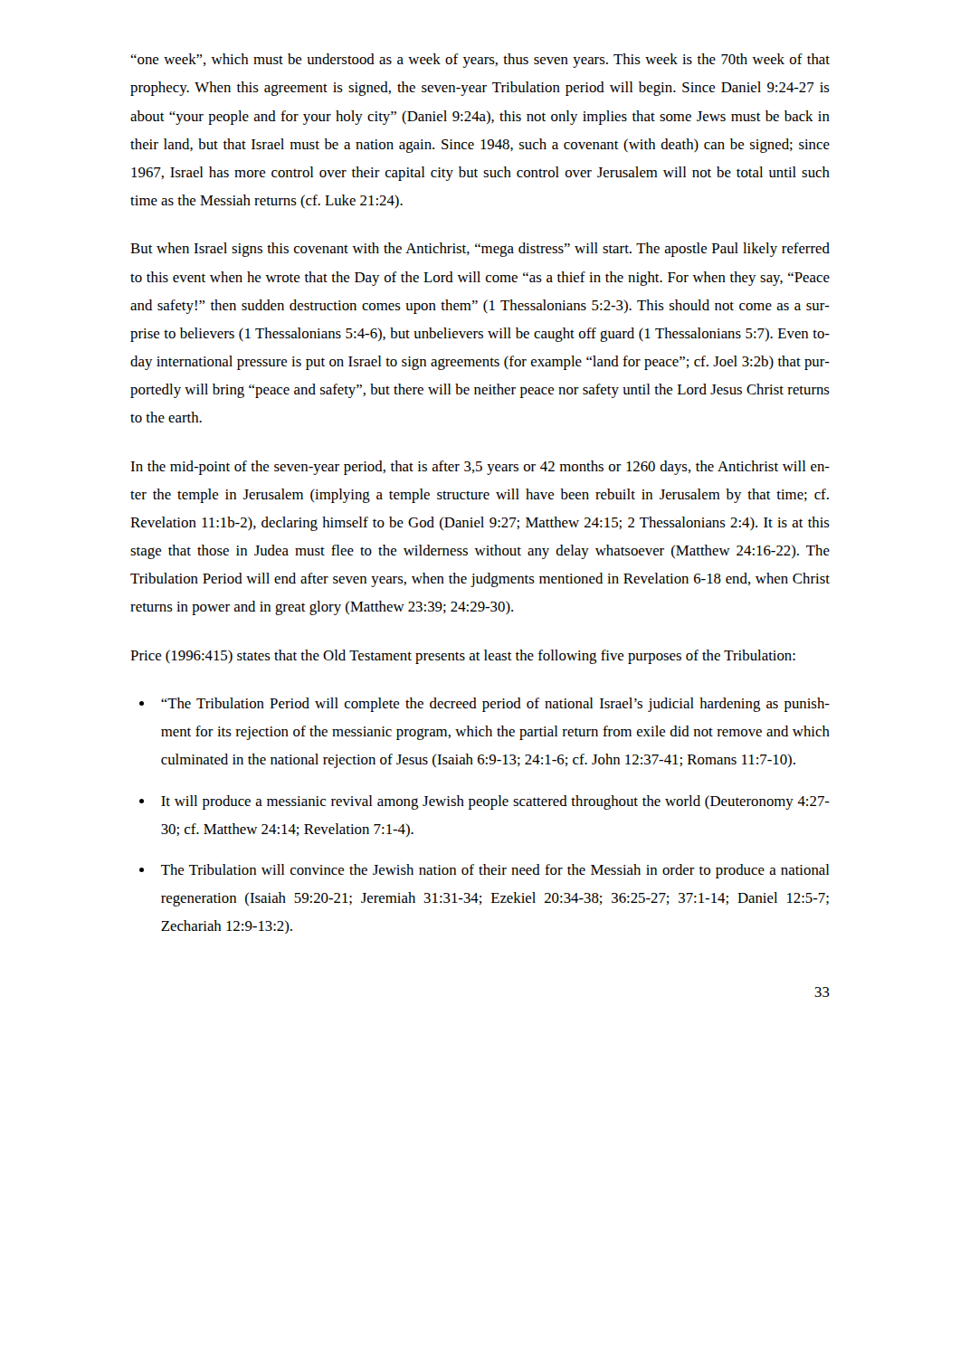“one week”, which must be understood as a week of years, thus seven years. This week is the 70th week of that prophecy. When this agreement is signed, the seven-year Tribulation period will begin. Since Daniel 9:24-27 is about “your people and for your holy city” (Daniel 9:24a), this not only implies that some Jews must be back in their land, but that Israel must be a nation again. Since 1948, such a covenant (with death) can be signed; since 1967, Israel has more control over their capital city but such control over Jerusalem will not be total until such time as the Messiah returns (cf. Luke 21:24).
But when Israel signs this covenant with the Antichrist, “mega distress” will start. The apostle Paul likely referred to this event when he wrote that the Day of the Lord will come “as a thief in the night. For when they say, “Peace and safety!” then sudden destruction comes upon them” (1 Thessalonians 5:2-3). This should not come as a surprise to believers (1 Thessalonians 5:4-6), but unbelievers will be caught off guard (1 Thessalonians 5:7). Even today international pressure is put on Israel to sign agreements (for example “land for peace”; cf. Joel 3:2b) that purportedly will bring “peace and safety”, but there will be neither peace nor safety until the Lord Jesus Christ returns to the earth.
In the mid-point of the seven-year period, that is after 3,5 years or 42 months or 1260 days, the Antichrist will enter the temple in Jerusalem (implying a temple structure will have been rebuilt in Jerusalem by that time; cf. Revelation 11:1b-2), declaring himself to be God (Daniel 9:27; Matthew 24:15; 2 Thessalonians 2:4). It is at this stage that those in Judea must flee to the wilderness without any delay whatsoever (Matthew 24:16-22). The Tribulation Period will end after seven years, when the judgments mentioned in Revelation 6-18 end, when Christ returns in power and in great glory (Matthew 23:39; 24:29-30).
Price (1996:415) states that the Old Testament presents at least the following five purposes of the Tribulation:
“The Tribulation Period will complete the decreed period of national Israel’s judicial hardening as punishment for its rejection of the messianic program, which the partial return from exile did not remove and which culminated in the national rejection of Jesus (Isaiah 6:9-13; 24:1-6; cf. John 12:37-41; Romans 11:7-10).
It will produce a messianic revival among Jewish people scattered throughout the world (Deuteronomy 4:27-30; cf. Matthew 24:14; Revelation 7:1-4).
The Tribulation will convince the Jewish nation of their need for the Messiah in order to produce a national regeneration (Isaiah 59:20-21; Jeremiah 31:31-34; Ezekiel 20:34-38; 36:25-27; 37:1-14; Daniel 12:5-7; Zechariah 12:9-13:2).
33